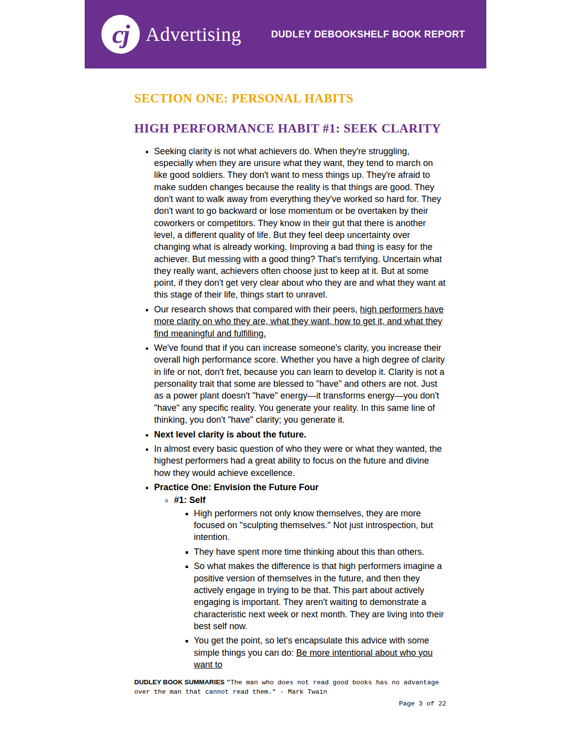cj
Advertising
DUDLEY DEBOOKSHELF BOOK REPORT
SECTION ONE: PERSONAL HABITS
HIGH PERFORMANCE HABIT #1: SEEK CLARITY
Seeking clarity is not what achievers do. When they're struggling, especially when they are unsure what they want, they tend to march on like good soldiers. They don't want to mess things up. They're afraid to make sudden changes because the reality is that things are good. They don't want to walk away from everything they've worked so hard for. They don't want to go backward or lose momentum or be overtaken by their coworkers or competitors. They know in their gut that there is another level, a different quality of life. But they feel deep uncertainty over changing what is already working. Improving a bad thing is easy for the achiever. But messing with a good thing? That's terrifying. Uncertain what they really want, achievers often choose just to keep at it. But at some point, if they don't get very clear about who they are and what they want at this stage of their life, things start to unravel.
Our research shows that compared with their peers, high performers have more clarity on who they are, what they want, how to get it, and what they find meaningful and fulfilling.
We've found that if you can increase someone's clarity, you increase their overall high performance score. Whether you have a high degree of clarity in life or not, don't fret, because you can learn to develop it. Clarity is not a personality trait that some are blessed to "have" and others are not. Just as a power plant doesn't "have" energy—it transforms energy—you don't "have" any specific reality. You generate your reality. In this same line of thinking, you don't "have" clarity; you generate it.
Next level clarity is about the future.
In almost every basic question of who they were or what they wanted, the highest performers had a great ability to focus on the future and divine how they would achieve excellence.
Practice One: Envision the Future Four
#1: Self
High performers not only know themselves, they are more focused on "sculpting themselves." Not just introspection, but intention.
They have spent more time thinking about this than others.
So what makes the difference is that high performers imagine a positive version of themselves in the future, and then they actively engage in trying to be that. This part about actively engaging is important. They aren't waiting to demonstrate a characteristic next week or next month. They are living into their best self now.
You get the point, so let's encapsulate this advice with some simple things you can do: Be more intentional about who you want to
DUDLEY BOOK SUMMARIES "The man who does not read good books has no advantage over the man that cannot read them." - Mark Twain
Page 3 of 22